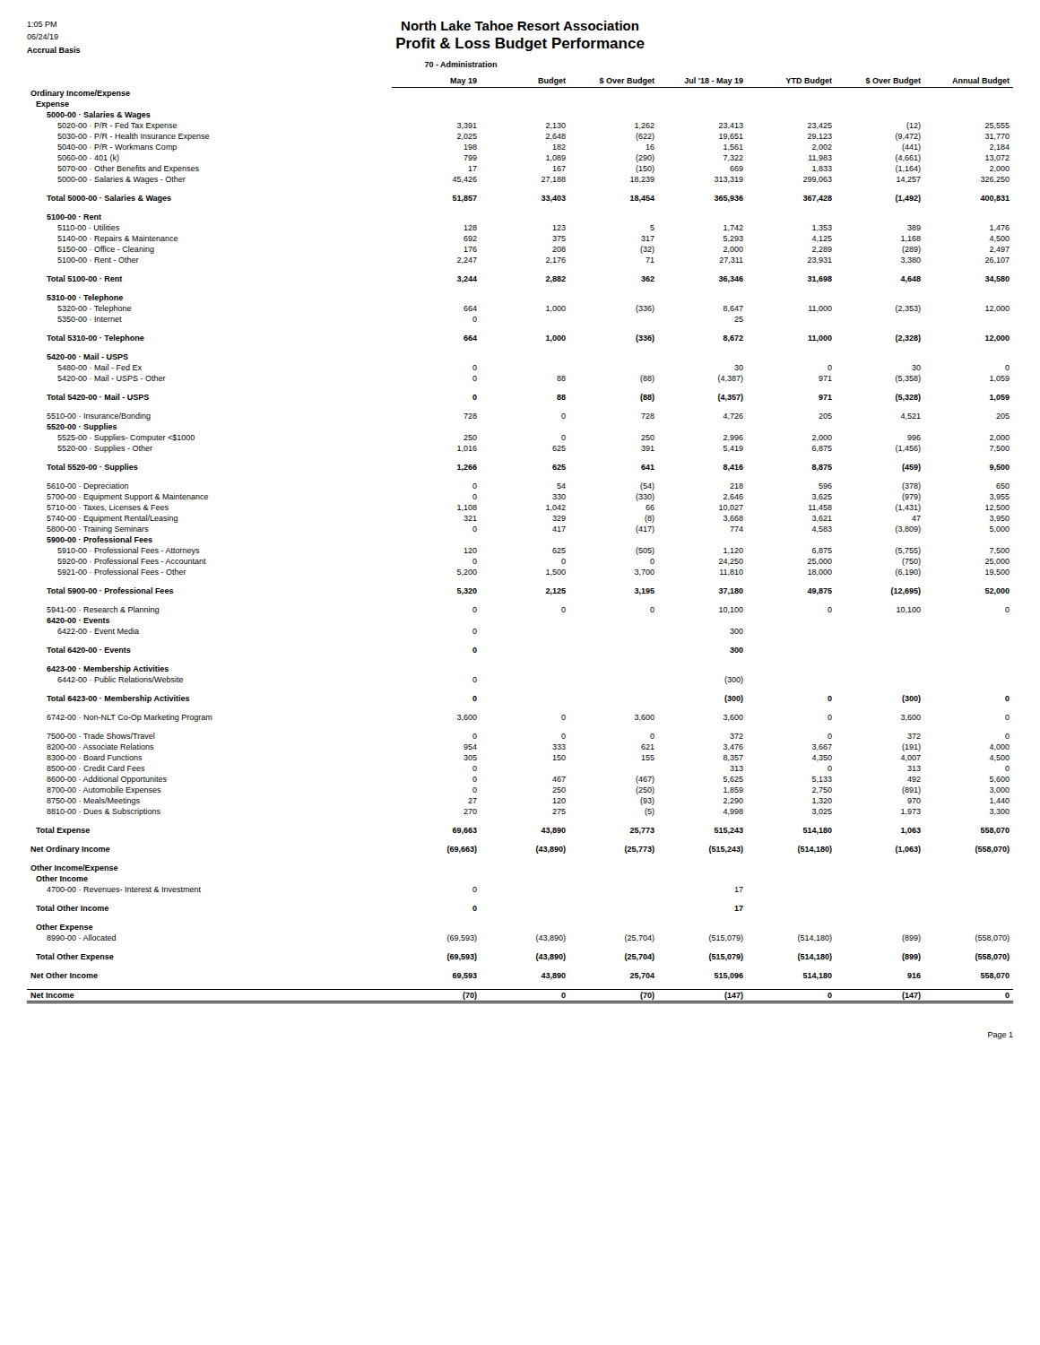1:05 PM
06/24/19
Accrual Basis
North Lake Tahoe Resort Association
Profit & Loss Budget Performance
70 - Administration
| | May 19 | Budget | $ Over Budget | Jul '18 - May 19 | YTD Budget | $ Over Budget | Annual Budget |
| --- | --- | --- | --- | --- | --- | --- | --- |
| Ordinary Income/Expense | | | | | | | |
| Expense | | | | | | | |
| 5000-00 · Salaries & Wages | | | | | | | |
| 5020-00 · P/R - Fed Tax Expense | 3,391 | 2,130 | 1,262 | 23,413 | 23,425 | (12) | 25,555 |
| 5030-00 · P/R - Health Insurance Expense | 2,025 | 2,648 | (622) | 19,651 | 29,123 | (9,472) | 31,770 |
| 5040-00 · P/R - Workmans Comp | 198 | 182 | 16 | 1,561 | 2,002 | (441) | 2,184 |
| 5060-00 · 401 (k) | 799 | 1,089 | (290) | 7,322 | 11,983 | (4,661) | 13,072 |
| 5070-00 · Other Benefits and Expenses | 17 | 167 | (150) | 669 | 1,833 | (1,164) | 2,000 |
| 5000-00 · Salaries & Wages - Other | 45,426 | 27,188 | 18,239 | 313,319 | 299,063 | 14,257 | 326,250 |
| Total 5000-00 · Salaries & Wages | 51,857 | 33,403 | 18,454 | 365,936 | 367,428 | (1,492) | 400,831 |
| 5100-00 · Rent | | | | | | | |
| 5110-00 · Utilities | 128 | 123 | 5 | 1,742 | 1,353 | 389 | 1,476 |
| 5140-00 · Repairs & Maintenance | 692 | 375 | 317 | 5,293 | 4,125 | 1,168 | 4,500 |
| 5150-00 · Office - Cleaning | 176 | 208 | (32) | 2,000 | 2,289 | (289) | 2,497 |
| 5100-00 · Rent - Other | 2,247 | 2,176 | 71 | 27,311 | 23,931 | 3,380 | 26,107 |
| Total 5100-00 · Rent | 3,244 | 2,882 | 362 | 36,346 | 31,698 | 4,648 | 34,580 |
| 5310-00 · Telephone | | | | | | | |
| 5320-00 · Telephone | 664 | 1,000 | (336) | 8,647 | 11,000 | (2,353) | 12,000 |
| 5350-00 · Internet | 0 | | | 25 | | | |
| Total 5310-00 · Telephone | 664 | 1,000 | (336) | 8,672 | 11,000 | (2,328) | 12,000 |
| 5420-00 · Mail - USPS | | | | | | | |
| 5480-00 · Mail - Fed Ex | 0 | | | 30 | 0 | 30 | 0 |
| 5420-00 · Mail - USPS - Other | 0 | 88 | (88) | (4,387) | 971 | (5,358) | 1,059 |
| Total 5420-00 · Mail - USPS | 0 | 88 | (88) | (4,357) | 971 | (5,328) | 1,059 |
| 5510-00 · Insurance/Bonding | 728 | 0 | 728 | 4,726 | 205 | 4,521 | 205 |
| 5520-00 · Supplies | | | | | | | |
| 5525-00 · Supplies- Computer <$1000 | 250 | 0 | 250 | 2,996 | 2,000 | 996 | 2,000 |
| 5520-00 · Supplies - Other | 1,016 | 625 | 391 | 5,419 | 6,875 | (1,456) | 7,500 |
| Total 5520-00 · Supplies | 1,266 | 625 | 641 | 8,416 | 8,875 | (459) | 9,500 |
| 5610-00 · Depreciation | 0 | 54 | (54) | 218 | 596 | (378) | 650 |
| 5700-00 · Equipment Support & Maintenance | 0 | 330 | (330) | 2,646 | 3,625 | (979) | 3,955 |
| 5710-00 · Taxes, Licenses & Fees | 1,108 | 1,042 | 66 | 10,027 | 11,458 | (1,431) | 12,500 |
| 5740-00 · Equipment Rental/Leasing | 321 | 329 | (8) | 3,668 | 3,621 | 47 | 3,950 |
| 5800-00 · Training Seminars | 0 | 417 | (417) | 774 | 4,583 | (3,809) | 5,000 |
| 5900-00 · Professional Fees | | | | | | | |
| 5910-00 · Professional Fees - Attorneys | 120 | 625 | (505) | 1,120 | 6,875 | (5,755) | 7,500 |
| 5920-00 · Professional Fees - Accountant | 0 | 0 | 0 | 24,250 | 25,000 | (750) | 25,000 |
| 5921-00 · Professional Fees - Other | 5,200 | 1,500 | 3,700 | 11,810 | 18,000 | (6,190) | 19,500 |
| Total 5900-00 · Professional Fees | 5,320 | 2,125 | 3,195 | 37,180 | 49,875 | (12,695) | 52,000 |
| 5941-00 · Research & Planning | 0 | 0 | 0 | 10,100 | 0 | 10,100 | 0 |
| 6420-00 · Events | | | | | | | |
| 6422-00 · Event Media | 0 | | | 300 | | | |
| Total 6420-00 · Events | 0 | | | 300 | | | |
| 6423-00 · Membership Activities | | | | | | | |
| 6442-00 · Public Relations/Website | 0 | | | (300) | | | |
| Total 6423-00 · Membership Activities | 0 | | | (300) | 0 | (300) | 0 |
| 6742-00 · Non-NLT Co-Op Marketing Program | 3,600 | 0 | 3,600 | 3,600 | 0 | 3,600 | 0 |
| 7500-00 · Trade Shows/Travel | 0 | 0 | 0 | 372 | 0 | 372 | 0 |
| 8200-00 · Associate Relations | 954 | 333 | 621 | 3,476 | 3,667 | (191) | 4,000 |
| 8300-00 · Board Functions | 305 | 150 | 155 | 8,357 | 4,350 | 4,007 | 4,500 |
| 8500-00 · Credit Card Fees | 0 | | | 313 | 0 | 313 | 0 |
| 8600-00 · Additional Opportunites | 0 | 467 | (467) | 5,625 | 5,133 | 492 | 5,600 |
| 8700-00 · Automobile Expenses | 0 | 250 | (250) | 1,859 | 2,750 | (891) | 3,000 |
| 8750-00 · Meals/Meetings | 27 | 120 | (93) | 2,290 | 1,320 | 970 | 1,440 |
| 8810-00 · Dues & Subscriptions | 270 | 275 | (5) | 4,998 | 3,025 | 1,973 | 3,300 |
| Total Expense | 69,663 | 43,890 | 25,773 | 515,243 | 514,180 | 1,063 | 558,070 |
| Net Ordinary Income | (69,663) | (43,890) | (25,773) | (515,243) | (514,180) | (1,063) | (558,070) |
| Other Income/Expense | | | | | | | |
| Other Income | | | | | | | |
| 4700-00 · Revenues- Interest & Investment | 0 | | | 17 | | | |
| Total Other Income | 0 | | | 17 | | | |
| Other Expense | | | | | | | |
| 8990-00 · Allocated | (69,593) | (43,890) | (25,704) | (515,079) | (514,180) | (899) | (558,070) |
| Total Other Expense | (69,593) | (43,890) | (25,704) | (515,079) | (514,180) | (899) | (558,070) |
| Net Other Income | 69,593 | 43,890 | 25,704 | 515,096 | 514,180 | 916 | 558,070 |
| Net Income | (70) | 0 | (70) | (147) | 0 | (147) | 0 |
Page 1